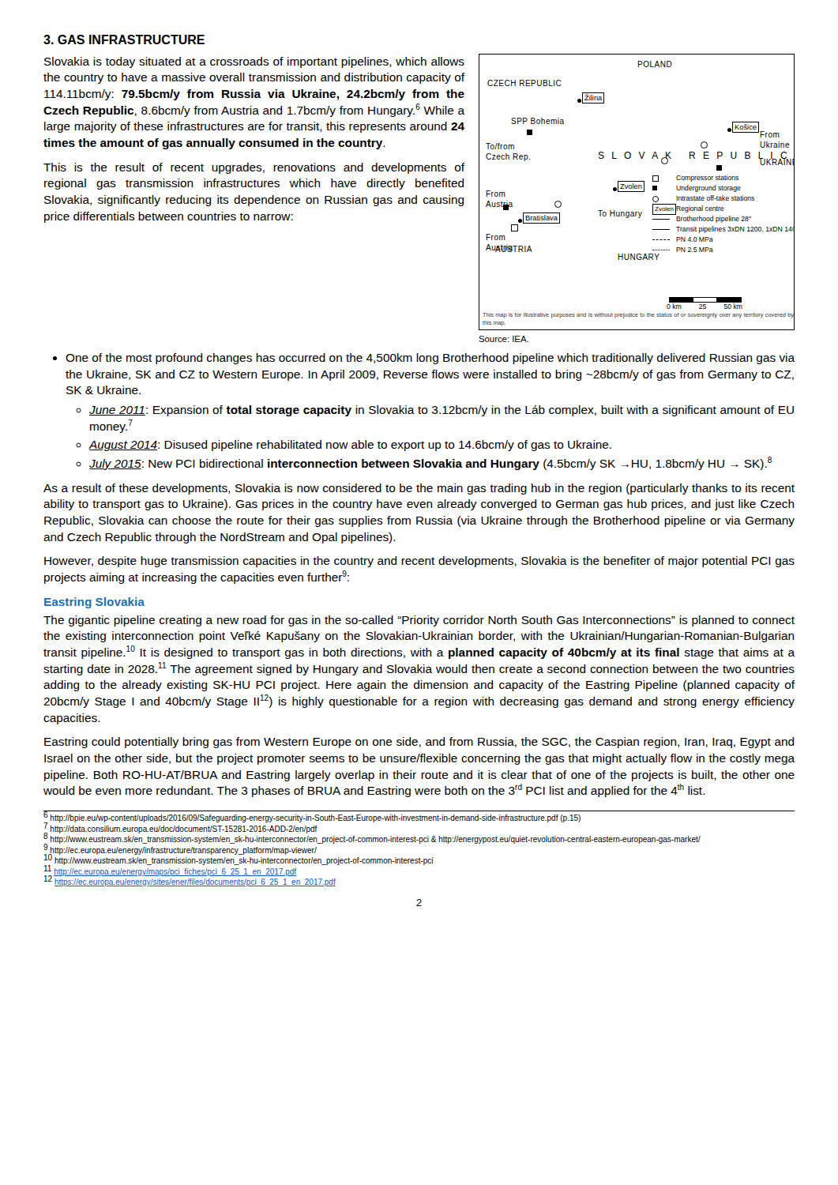3. GAS INFRASTRUCTURE
POLAND CZECH REPUBLIC S L O V A K R E P U B L I C HUNGARY AUSTRIA SPP Bohemia To/from
Czech Rep. Žilina Košice Zvolen Bratislava From
Austria From
Austria From
Ukraine UKRAINE To Hungary
Compressor stations
Underground storage
Intrastate off-take stations
Zvolen Regional centre
Brotherhood pipeline 28"
Transit pipelines 3xDN 1200, 1xDN 1400
PN 4.0 MPa
PN 2.5 MPa
0 km 2550 km
This map is for illustrative purposes and is without prejudice to the status of or sovereignty over any territory covered by this map.
Source: IEA.
Slovakia is today situated at a crossroads of important pipelines, which allows the country to have a massive overall transmission and distribution capacity of 114.11bcm/y: 79.5bcm/y from Russia via Ukraine, 24.2bcm/y from the Czech Republic, 8.6bcm/y from Austria and 1.7bcm/y from Hungary.6 While a large majority of these infrastructures are for transit, this represents around 24 times the amount of gas annually consumed in the country.
This is the result of recent upgrades, renovations and developments of regional gas transmission infrastructures which have directly benefited Slovakia, significantly reducing its dependence on Russian gas and causing price differentials between countries to narrow:
One of the most profound changes has occurred on the 4,500km long Brotherhood pipeline which traditionally delivered Russian gas via the Ukraine, SK and CZ to Western Europe. In April 2009, Reverse flows were installed to bring ~28bcm/y of gas from Germany to CZ, SK & Ukraine.
June 2011: Expansion of total storage capacity in Slovakia to 3.12bcm/y in the Láb complex, built with a significant amount of EU money.7
August 2014: Disused pipeline rehabilitated now able to export up to 14.6bcm/y of gas to Ukraine.
July 2015: New PCI bidirectional interconnection between Slovakia and Hungary (4.5bcm/y SK →HU, 1.8bcm/y HU → SK).8
As a result of these developments, Slovakia is now considered to be the main gas trading hub in the region (particularly thanks to its recent ability to transport gas to Ukraine). Gas prices in the country have even already converged to German gas hub prices, and just like Czech Republic, Slovakia can choose the route for their gas supplies from Russia (via Ukraine through the Brotherhood pipeline or via Germany and Czech Republic through the NordStream and Opal pipelines).
However, despite huge transmission capacities in the country and recent developments, Slovakia is the benefiter of major potential PCI gas projects aiming at increasing the capacities even further9:
Eastring Slovakia
The gigantic pipeline creating a new road for gas in the so-called “Priority corridor North South Gas Interconnections” is planned to connect the existing interconnection point Veľké Kapušany on the Slovakian-Ukrainian border, with the Ukrainian/Hungarian-Romanian-Bulgarian transit pipeline.10 It is designed to transport gas in both directions, with a planned capacity of 40bcm/y at its final stage that aims at a starting date in 2028.11 The agreement signed by Hungary and Slovakia would then create a second connection between the two countries adding to the already existing SK-HU PCI project. Here again the dimension and capacity of the Eastring Pipeline (planned capacity of 20bcm/y Stage I and 40bcm/y Stage II12) is highly questionable for a region with decreasing gas demand and strong energy efficiency capacities.
Eastring could potentially bring gas from Western Europe on one side, and from Russia, the SGC, the Caspian region, Iran, Iraq, Egypt and Israel on the other side, but the project promoter seems to be unsure/flexible concerning the gas that might actually flow in the costly mega pipeline. Both RO-HU-AT/BRUA and Eastring largely overlap in their route and it is clear that of one of the projects is built, the other one would be even more redundant. The 3 phases of BRUA and Eastring were both on the 3rd PCI list and applied for the 4th list.
6 http://bpie.eu/wp-content/uploads/2016/09/Safeguarding-energy-security-in-South-East-Europe-with-investment-in-demand-side-infrastructure.pdf (p.15)
7 http://data.consilium.europa.eu/doc/document/ST-15281-2016-ADD-2/en/pdf
8 http://www.eustream.sk/en_transmission-system/en_sk-hu-interconnector/en_project-of-common-interest-pci & http://energypost.eu/quiet-revolution-central-eastern-european-gas-market/
9 http://ec.europa.eu/energy/infrastructure/transparency_platform/map-viewer/
10 http://www.eustream.sk/en_transmission-system/en_sk-hu-interconnector/en_project-of-common-interest-pci
11 http://ec.europa.eu/energy/maps/pci_fiches/pci_6_25_1_en_2017.pdf
12 https://ec.europa.eu/energy/sites/ener/files/documents/pci_6_25_1_en_2017.pdf
2